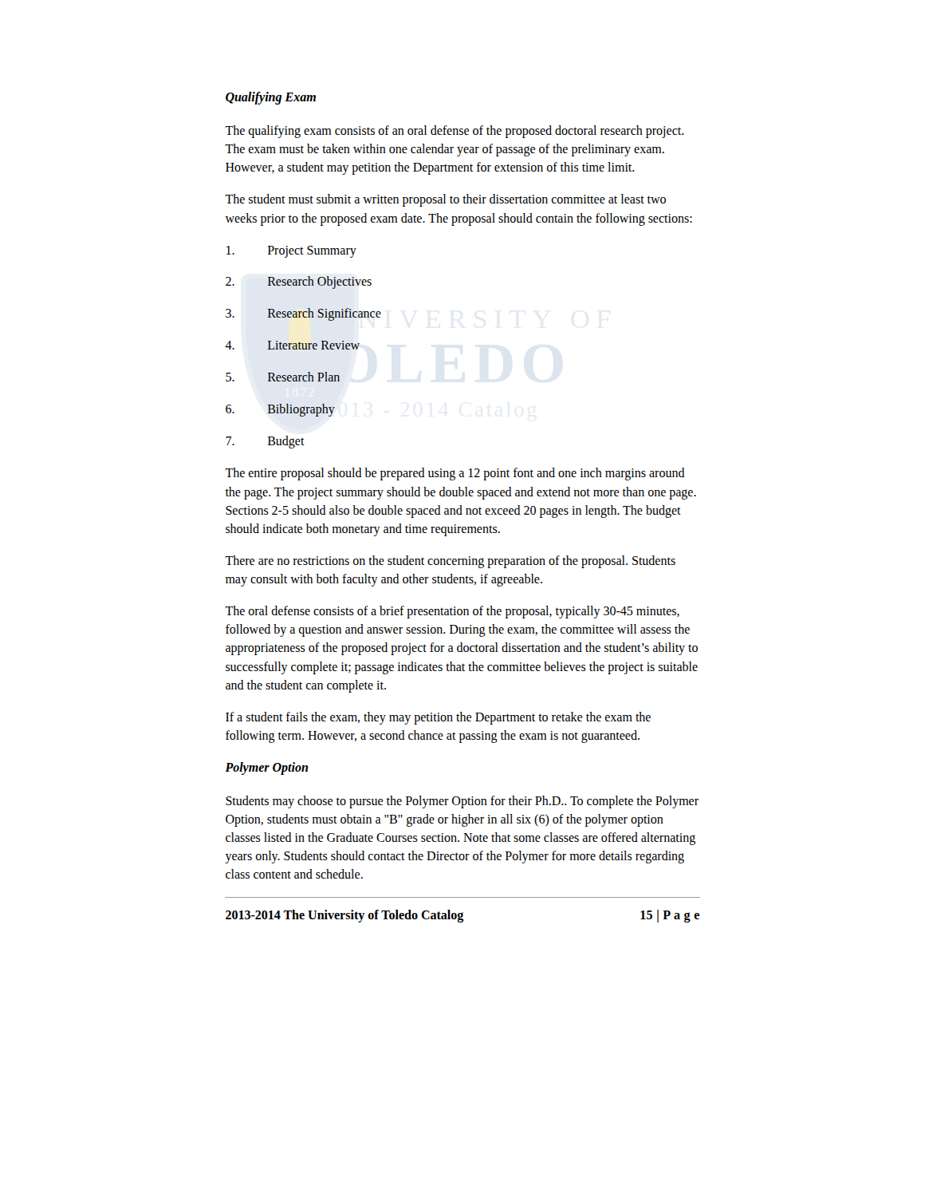THE UNIVERSITY OF
TOLEDO
2013 - 2014 Catalog
Qualifying Exam
The qualifying exam consists of an oral defense of the proposed doctoral research project. The exam must be taken within one calendar year of passage of the preliminary exam. However, a student may petition the Department for extension of this time limit.
The student must submit a written proposal to their dissertation committee at least two weeks prior to the proposed exam date. The proposal should contain the following sections:
Project Summary
Research Objectives
Research Significance
Literature Review
Research Plan
Bibliography
Budget
The entire proposal should be prepared using a 12 point font and one inch margins around the page. The project summary should be double spaced and extend not more than one page. Sections 2-5 should also be double spaced and not exceed 20 pages in length. The budget should indicate both monetary and time requirements.
There are no restrictions on the student concerning preparation of the proposal. Students may consult with both faculty and other students, if agreeable.
The oral defense consists of a brief presentation of the proposal, typically 30-45 minutes, followed by a question and answer session. During the exam, the committee will assess the appropriateness of the proposed project for a doctoral dissertation and the student’s ability to successfully complete it; passage indicates that the committee believes the project is suitable and the student can complete it.
If a student fails the exam, they may petition the Department to retake the exam the following term. However, a second chance at passing the exam is not guaranteed.
Polymer Option
Students may choose to pursue the Polymer Option for their Ph.D.. To complete the Polymer Option, students must obtain a "B" grade or higher in all six (6) of the polymer option classes listed in the Graduate Courses section. Note that some classes are offered alternating years only. Students should contact the Director of the Polymer for more details regarding class content and schedule.
2013-2014 The University of Toledo Catalog
15 | P a g e